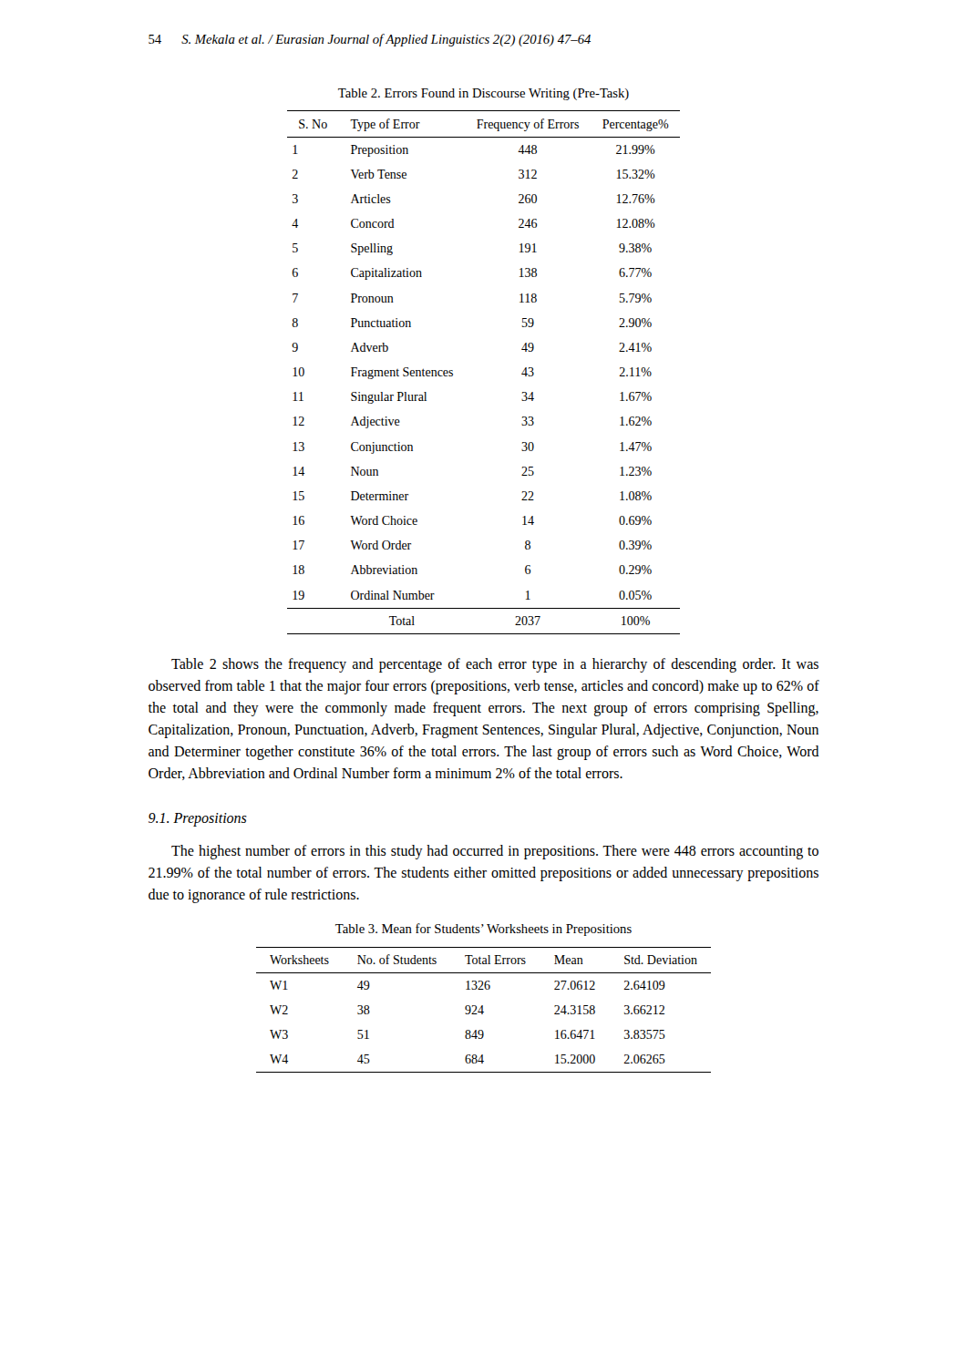54 S. Mekala et al. / Eurasian Journal of Applied Linguistics 2(2) (2016) 47–64
Table 2. Errors Found in Discourse Writing (Pre-Task)
| S. No | Type of Error | Frequency of Errors | Percentage% |
| --- | --- | --- | --- |
| 1 | Preposition | 448 | 21.99% |
| 2 | Verb Tense | 312 | 15.32% |
| 3 | Articles | 260 | 12.76% |
| 4 | Concord | 246 | 12.08% |
| 5 | Spelling | 191 | 9.38% |
| 6 | Capitalization | 138 | 6.77% |
| 7 | Pronoun | 118 | 5.79% |
| 8 | Punctuation | 59 | 2.90% |
| 9 | Adverb | 49 | 2.41% |
| 10 | Fragment Sentences | 43 | 2.11% |
| 11 | Singular Plural | 34 | 1.67% |
| 12 | Adjective | 33 | 1.62% |
| 13 | Conjunction | 30 | 1.47% |
| 14 | Noun | 25 | 1.23% |
| 15 | Determiner | 22 | 1.08% |
| 16 | Word Choice | 14 | 0.69% |
| 17 | Word Order | 8 | 0.39% |
| 18 | Abbreviation | 6 | 0.29% |
| 19 | Ordinal Number | 1 | 0.05% |
| | Total | 2037 | 100% |
Table 2 shows the frequency and percentage of each error type in a hierarchy of descending order. It was observed from table 1 that the major four errors (prepositions, verb tense, articles and concord) make up to 62% of the total and they were the commonly made frequent errors. The next group of errors comprising Spelling, Capitalization, Pronoun, Punctuation, Adverb, Fragment Sentences, Singular Plural, Adjective, Conjunction, Noun and Determiner together constitute 36% of the total errors. The last group of errors such as Word Choice, Word Order, Abbreviation and Ordinal Number form a minimum 2% of the total errors.
9.1. Prepositions
The highest number of errors in this study had occurred in prepositions. There were 448 errors accounting to 21.99% of the total number of errors. The students either omitted prepositions or added unnecessary prepositions due to ignorance of rule restrictions.
Table 3. Mean for Students’ Worksheets in Prepositions
| Worksheets | No. of Students | Total Errors | Mean | Std. Deviation |
| --- | --- | --- | --- | --- |
| W1 | 49 | 1326 | 27.0612 | 2.64109 |
| W2 | 38 | 924 | 24.3158 | 3.66212 |
| W3 | 51 | 849 | 16.6471 | 3.83575 |
| W4 | 45 | 684 | 15.2000 | 2.06265 |